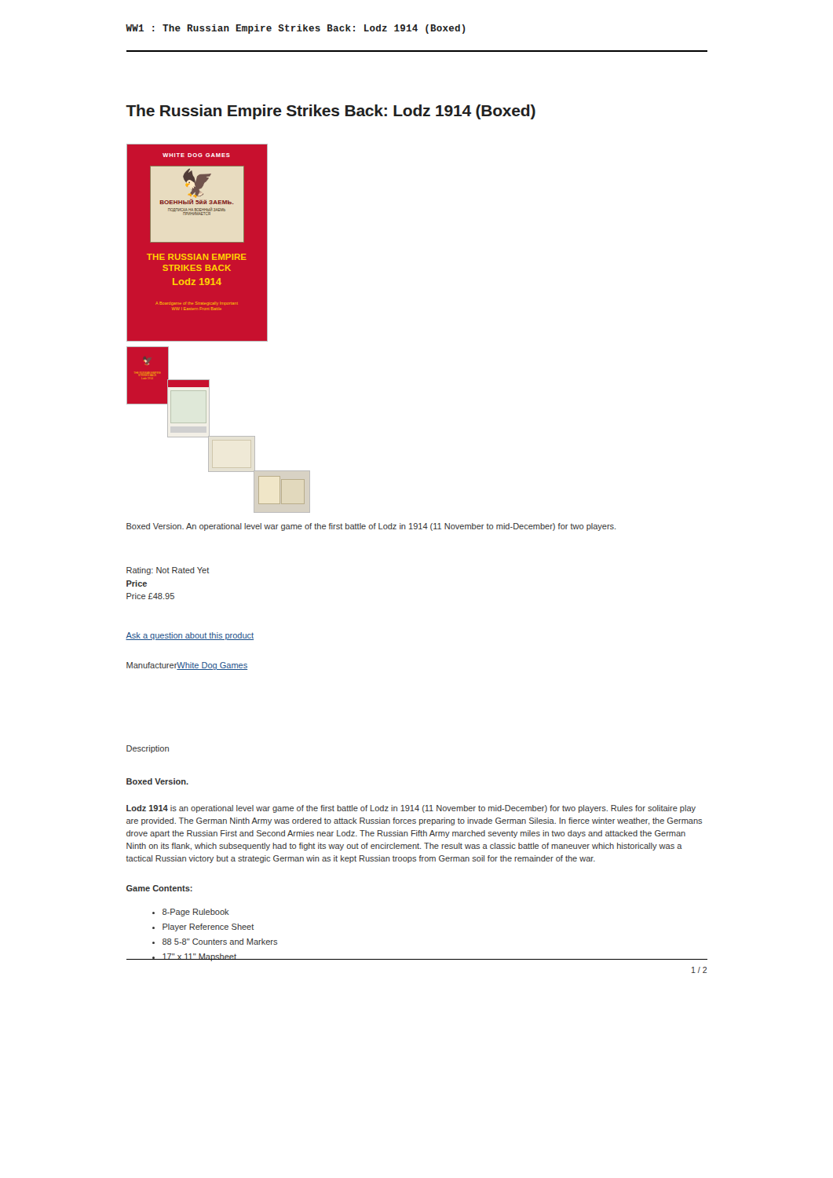WW1 : The Russian Empire Strikes Back: Lodz 1914 (Boxed)
The Russian Empire Strikes Back: Lodz 1914 (Boxed)
WHITE DOG GAMES
🦅
ВОЕННЫЙ 5йй ЗАЕМЬ.
ПОДПИСКА НА ВОЕННЫЙ ЗАЕМЬ
ПРИНИМАЕТСЯ
THE RUSSIAN EMPIRE
STRIKES BACK
Lodz 1914
A Boardgame of the Strategically Important
WW I Eastern Front Battle
🦅
THE RUSSIAN EMPIRE
STRIKES BACK
Lodz 1914
Boxed Version. An operational level war game of the first battle of Lodz in 1914 (11 November to mid-December) for two players.
Rating: Not Rated Yet
Price
Price £48.95
Ask a question about this product
ManufacturerWhite Dog Games
Description
Boxed Version.
Lodz 1914 is an operational level war game of the first battle of Lodz in 1914 (11 November to mid-December) for two players. Rules for solitaire play are provided. The German Ninth Army was ordered to attack Russian forces preparing to invade German Silesia. In fierce winter weather, the Germans drove apart the Russian First and Second Armies near Lodz. The Russian Fifth Army marched seventy miles in two days and attacked the German Ninth on its flank, which subsequently had to fight its way out of encirclement. The result was a classic battle of maneuver which historically was a tactical Russian victory but a strategic German win as it kept Russian troops from German soil for the remainder of the war.
Game Contents:
8-Page Rulebook
Player Reference Sheet
88 5-8" Counters and Markers
17" x 11" Mapsheet
1 / 2